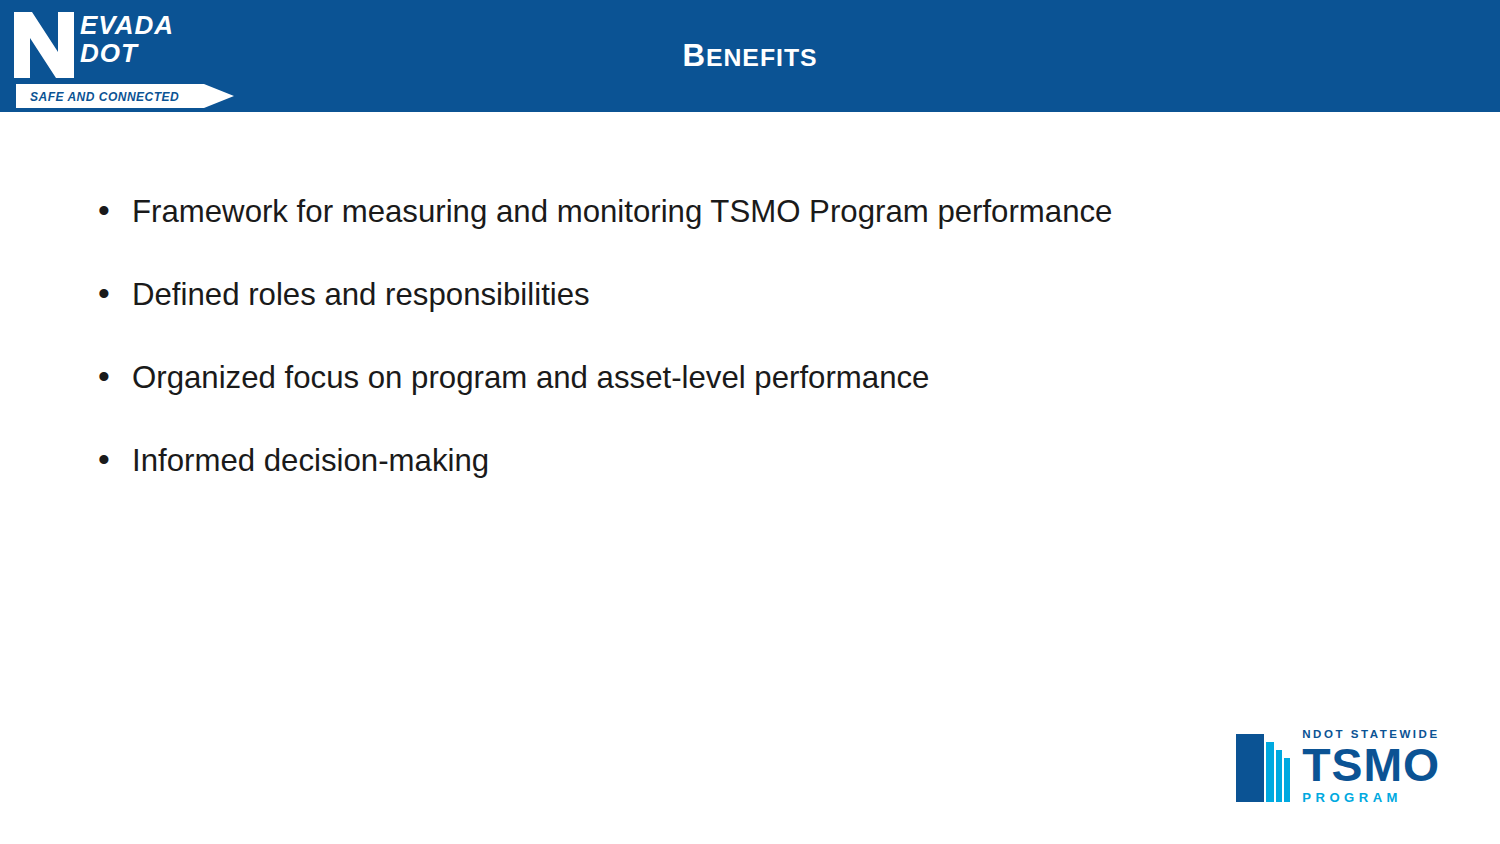EVADA DOT SAFE AND CONNECTED
BENEFITS
Framework for measuring and monitoring TSMO Program performance
Defined roles and responsibilities
Organized focus on program and asset-level performance
Informed decision-making
NDOT STATEWIDE
TSMO
PROGRAM